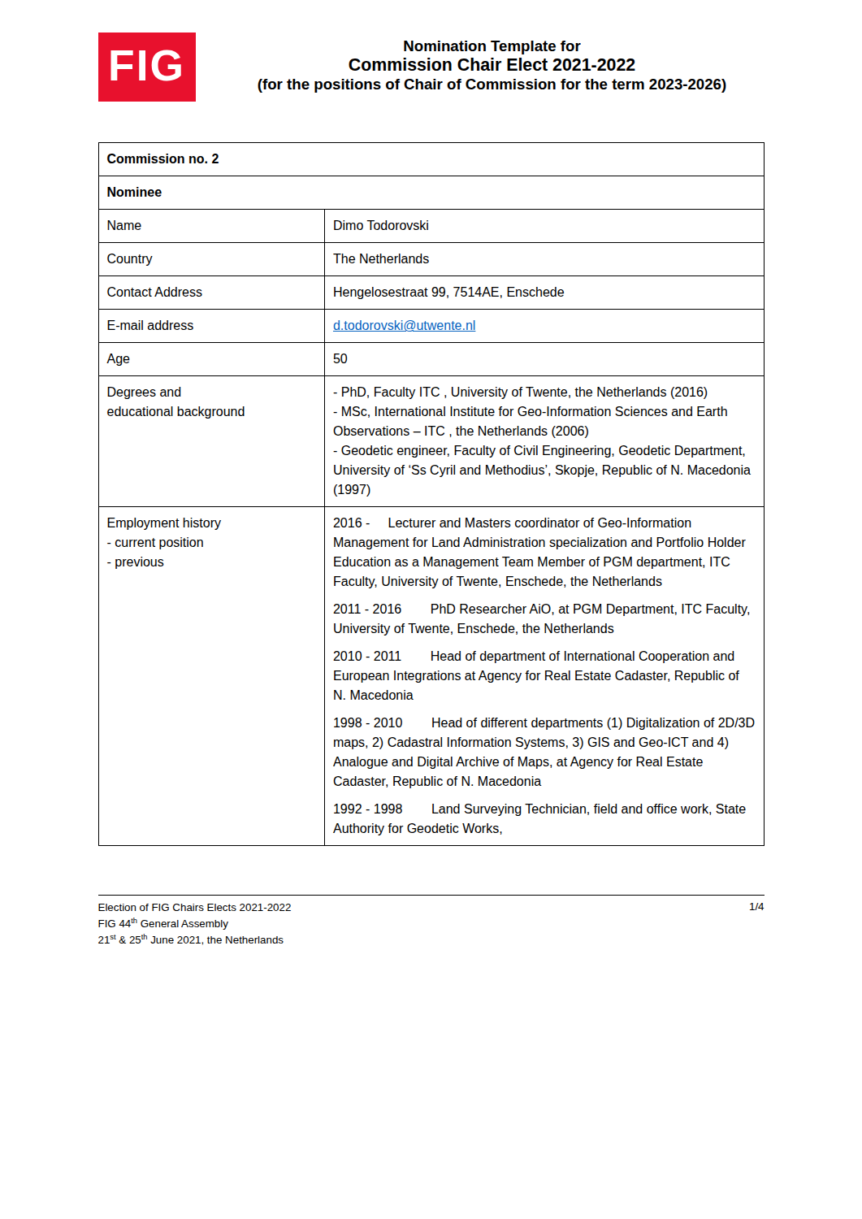FIG
Nomination Template for
Commission Chair Elect 2021-2022
(for the positions of Chair of Commission for the term 2023-2026)
| Commission no. 2 |
| Nominee |
| Name | Dimo Todorovski |
| Country | The Netherlands |
| Contact Address | Hengelosestraat 99, 7514AE, Enschede |
| E-mail address | d.todorovski@utwente.nl |
| Age | 50 |
| Degrees and educational background | - PhD, Faculty ITC , University of Twente, the Netherlands (2016) - MSc, International Institute for Geo-Information Sciences and Earth Observations – ITC , the Netherlands (2006) - Geodetic engineer, Faculty of Civil Engineering, Geodetic Department, University of ‘Ss Cyril and Methodius’, Skopje, Republic of N. Macedonia (1997) |
| Employment history - current position - previous | 2016 - Lecturer and Masters coordinator of Geo-Information Management for Land Administration specialization and Portfolio Holder Education as a Management Team Member of PGM department, ITC Faculty, University of Twente, Enschede, the Netherlands 2011 - 2016 PhD Researcher AiO, at PGM Department, ITC Faculty, University of Twente, Enschede, the Netherlands 2010 - 2011 Head of department of International Cooperation and European Integrations at Agency for Real Estate Cadaster, Republic of N. Macedonia 1998 - 2010 Head of different departments (1) Digitalization of 2D/3D maps, 2) Cadastral Information Systems, 3) GIS and Geo-ICT and 4) Analogue and Digital Archive of Maps, at Agency for Real Estate Cadaster, Republic of N. Macedonia 1992 - 1998 Land Surveying Technician, field and office work, State Authority for Geodetic Works, |
Election of FIG Chairs Elects 2021-2022
FIG 44th General Assembly
21st & 25th June 2021, the Netherlands
1/4